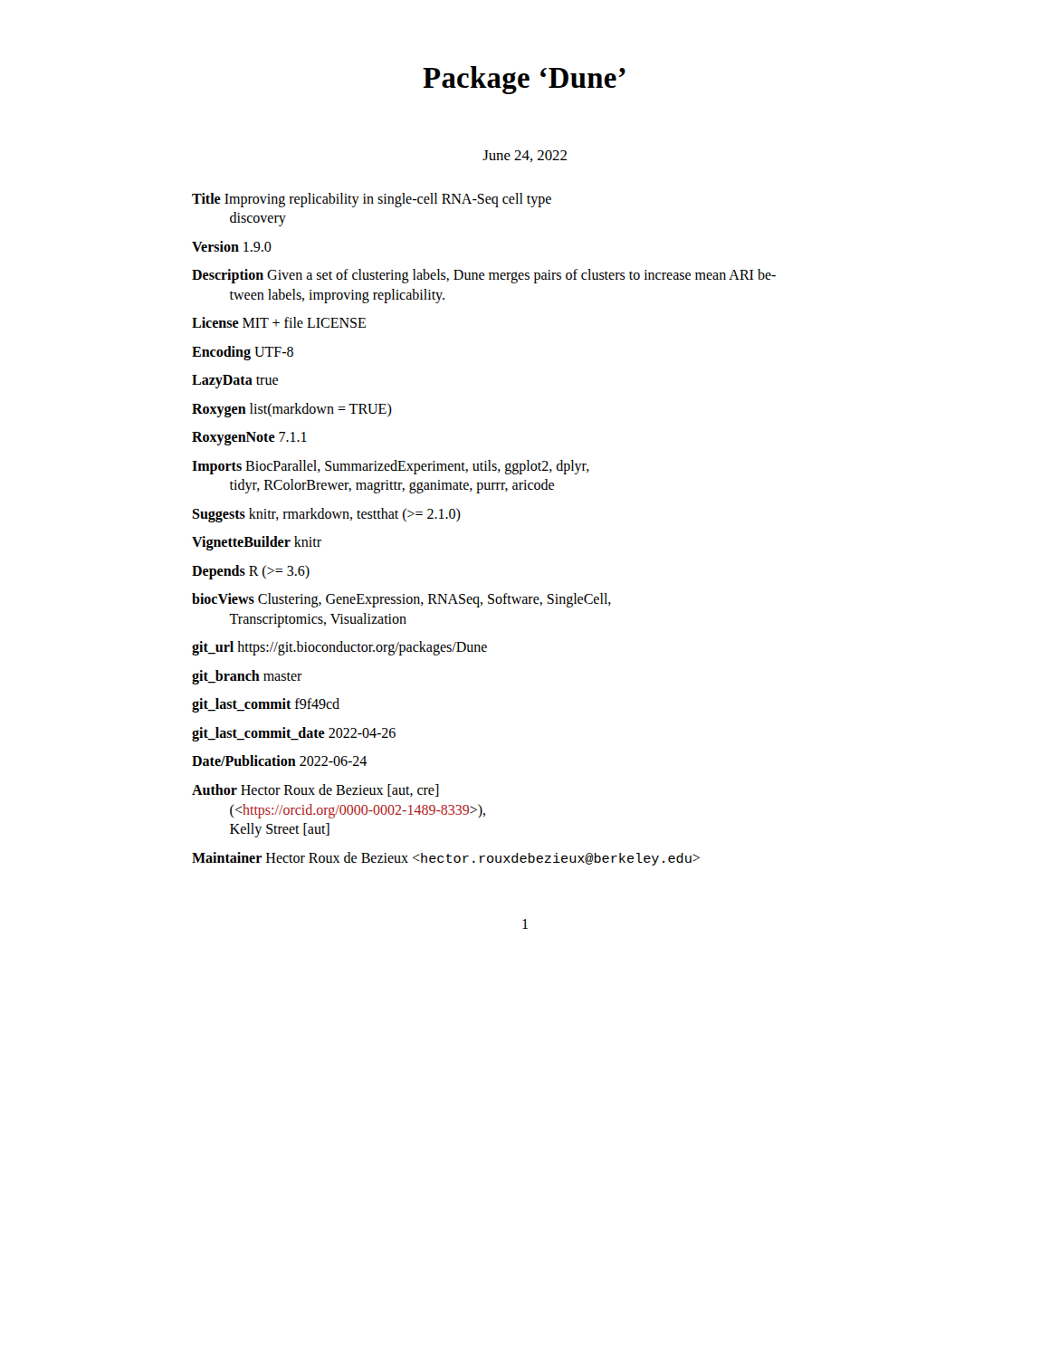Package ‘Dune’
June 24, 2022
Title
Improving replicability in single-cell RNA-Seq cell type discovery
Version
1.9.0
Description
Given a set of clustering labels, Dune merges pairs of clusters to increase mean ARI be- tween labels, improving replicability.
License
MIT + file LICENSE
Encoding
UTF-8
LazyData
true
Roxygen
list(markdown = TRUE)
RoxygenNote
7.1.1
Imports
BiocParallel, SummarizedExperiment, utils, ggplot2, dplyr, tidyr, RColorBrewer, magrittr, gganimate, purrr, aricode
Suggests
knitr, rmarkdown, testthat (>= 2.1.0)
VignetteBuilder
knitr
Depends
R (>= 3.6)
biocViews
Clustering, GeneExpression, RNASeq, Software, SingleCell, Transcriptomics, Visualization
git_url
https://git.bioconductor.org/packages/Dune
git_branch
master
git_last_commit
f9f49cd
git_last_commit_date
2022-04-26
Date/Publication
2022-06-24
Author
Hector Roux de Bezieux [aut, cre] (<https://orcid.org/0000-0002-1489-8339>), Kelly Street [aut]
Maintainer
Hector Roux de Bezieux <hector.rouxdebezieux@berkeley.edu>
1